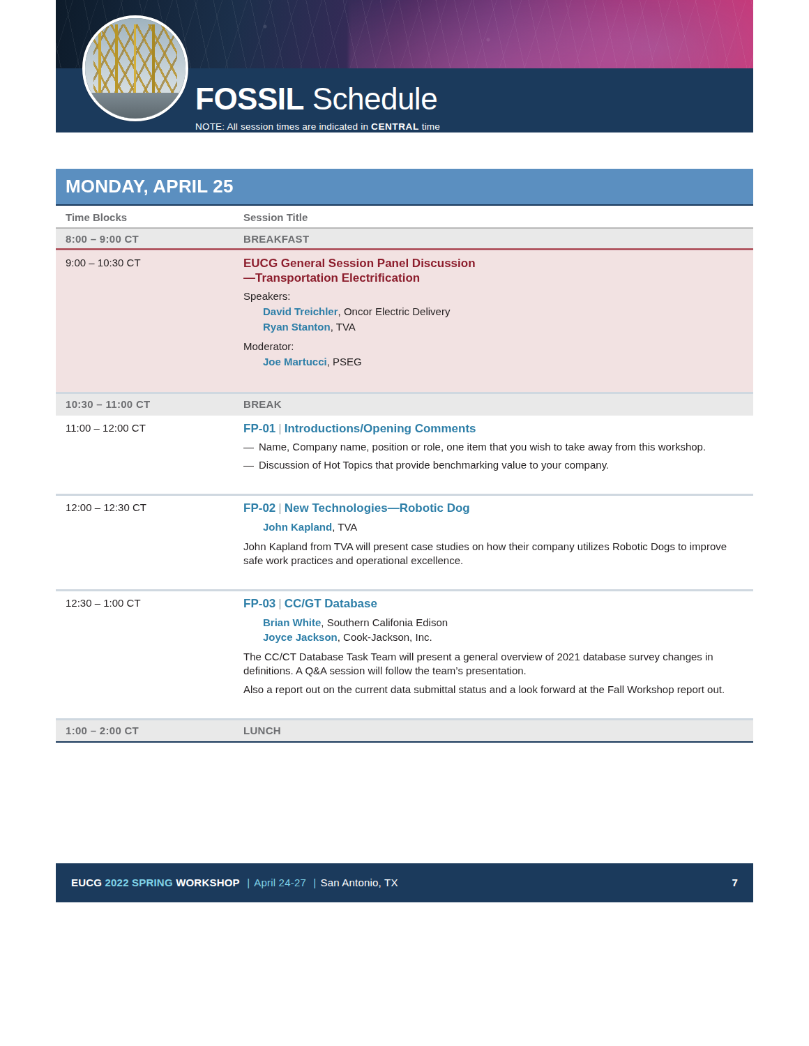FOSSIL Schedule
NOTE: All session times are indicated in CENTRAL time
MONDAY, APRIL 25
| Time Blocks | Session Title |
| --- | --- |
| 8:00 – 9:00 CT | BREAKFAST |
| 9:00 – 10:30 CT | EUCG General Session Panel Discussion —Transportation Electrification Speakers: David Treichler , Oncor Electric Delivery Ryan Stanton , TVA Moderator: Joe Martucci , PSEG |
| 10:30 – 11:00 CT | BREAK |
| 11:00 – 12:00 CT | FP-01 / Introductions/Opening Comments Name, Company name, position or role, one item that you wish to take away from this workshop. Discussion of Hot Topics that provide benchmarking value to your company. |
| 12:00 – 12:30 CT | FP-02 / New Technologies—Robotic Dog John Kapland , TVA John Kapland from TVA will present case studies on how their company utilizes Robotic Dogs to improve safe work practices and operational excellence. |
| 12:30 – 1:00 CT | FP-03 / CC/GT Database Brian White , Southern Califonia Edison Joyce Jackson , Cook-Jackson, Inc. The CC/CT Database Task Team will present a general overview of 2021 database survey changes in definitions. A Q&A session will follow the team’s presentation. Also a report out on the current data submittal status and a look forward at the Fall Workshop report out. |
| 1:00 – 2:00 CT | LUNCH |
EUCG 2022 SPRING WORKSHOP |April 24-27 |San Antonio, TX
7